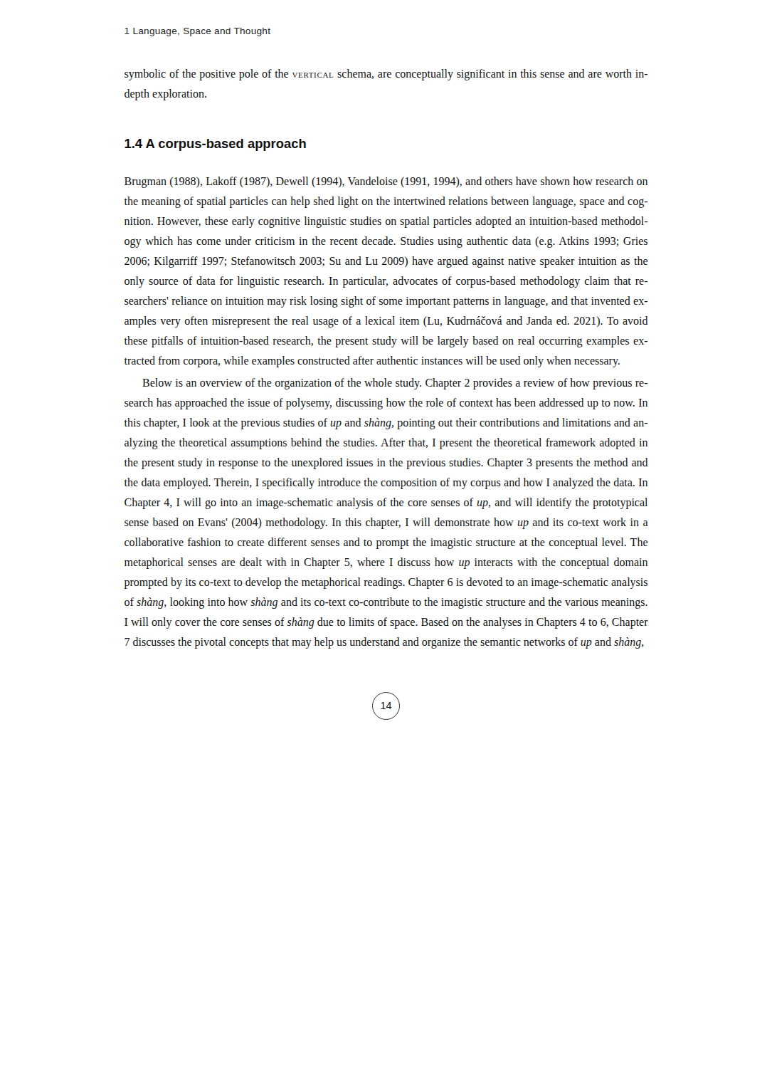1 Language, Space and Thought
symbolic of the positive pole of the vertical schema, are conceptually significant in this sense and are worth in-depth exploration.
1.4 A corpus-based approach
Brugman (1988), Lakoff (1987), Dewell (1994), Vandeloise (1991, 1994), and others have shown how research on the meaning of spatial particles can help shed light on the intertwined relations between language, space and cognition. However, these early cognitive linguistic studies on spatial particles adopted an intuition-based methodology which has come under criticism in the recent decade. Studies using authentic data (e.g. Atkins 1993; Gries 2006; Kilgarriff 1997; Stefanowitsch 2003; Su and Lu 2009) have argued against native speaker intuition as the only source of data for linguistic research. In particular, advocates of corpus-based methodology claim that researchers' reliance on intuition may risk losing sight of some important patterns in language, and that invented examples very often misrepresent the real usage of a lexical item (Lu, Kudrnáčová and Janda ed. 2021). To avoid these pitfalls of intuition-based research, the present study will be largely based on real occurring examples extracted from corpora, while examples constructed after authentic instances will be used only when necessary.
Below is an overview of the organization of the whole study. Chapter 2 provides a review of how previous research has approached the issue of polysemy, discussing how the role of context has been addressed up to now. In this chapter, I look at the previous studies of up and shàng, pointing out their contributions and limitations and analyzing the theoretical assumptions behind the studies. After that, I present the theoretical framework adopted in the present study in response to the unexplored issues in the previous studies. Chapter 3 presents the method and the data employed. Therein, I specifically introduce the composition of my corpus and how I analyzed the data. In Chapter 4, I will go into an image-schematic analysis of the core senses of up, and will identify the prototypical sense based on Evans' (2004) methodology. In this chapter, I will demonstrate how up and its co-text work in a collaborative fashion to create different senses and to prompt the imagistic structure at the conceptual level. The metaphorical senses are dealt with in Chapter 5, where I discuss how up interacts with the conceptual domain prompted by its co-text to develop the metaphorical readings. Chapter 6 is devoted to an image-schematic analysis of shàng, looking into how shàng and its co-text co-contribute to the imagistic structure and the various meanings. I will only cover the core senses of shàng due to limits of space. Based on the analyses in Chapters 4 to 6, Chapter 7 discusses the pivotal concepts that may help us understand and organize the semantic networks of up and shàng,
14